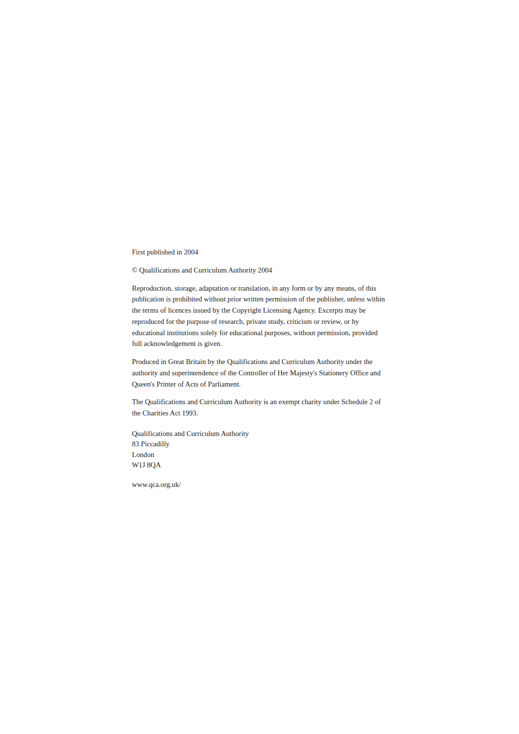First published in 2004
© Qualifications and Curriculum Authority 2004
Reproduction, storage, adaptation or translation, in any form or by any means, of this publication is prohibited without prior written permission of the publisher, unless within the terms of licences issued by the Copyright Licensing Agency. Excerpts may be reproduced for the purpose of research, private study, criticism or review, or by educational institutions solely for educational purposes, without permission, provided full acknowledgement is given.
Produced in Great Britain by the Qualifications and Curriculum Authority under the authority and superintendence of the Controller of Her Majesty's Stationery Office and Queen's Printer of Acts of Parliament.
The Qualifications and Curriculum Authority is an exempt charity under Schedule 2 of the Charities Act 1993.
Qualifications and Curriculum Authority
83 Piccadilly
London
W1J 8QA
www.qca.org.uk/